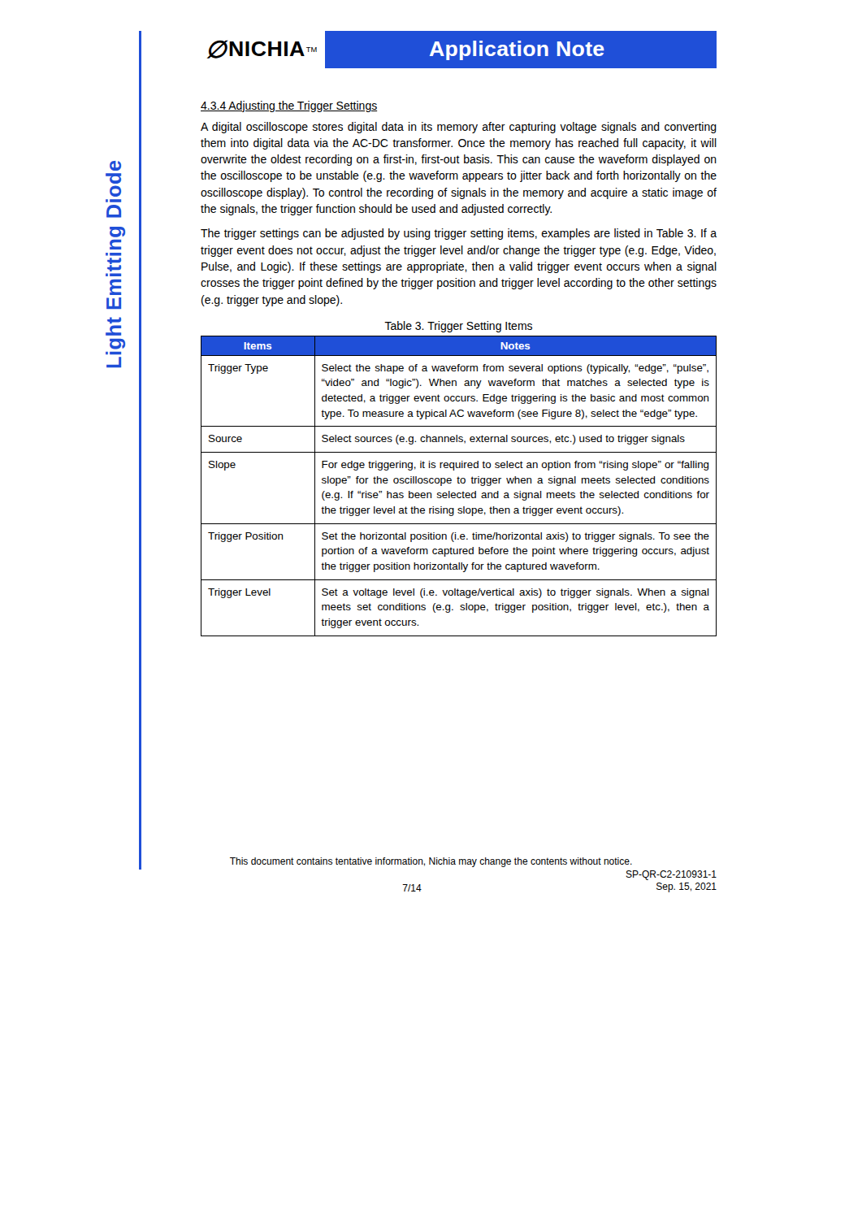Light Emitting Diode
∅NICHIA TM
Application Note
4.3.4 Adjusting the Trigger Settings
A digital oscilloscope stores digital data in its memory after capturing voltage signals and converting them into digital data via the AC-DC transformer. Once the memory has reached full capacity, it will overwrite the oldest recording on a first-in, first-out basis. This can cause the waveform displayed on the oscilloscope to be unstable (e.g. the waveform appears to jitter back and forth horizontally on the oscilloscope display). To control the recording of signals in the memory and acquire a static image of the signals, the trigger function should be used and adjusted correctly.
The trigger settings can be adjusted by using trigger setting items, examples are listed in Table 3. If a trigger event does not occur, adjust the trigger level and/or change the trigger type (e.g. Edge, Video, Pulse, and Logic). If these settings are appropriate, then a valid trigger event occurs when a signal crosses the trigger point defined by the trigger position and trigger level according to the other settings (e.g. trigger type and slope).
Table 3. Trigger Setting Items
| Items | Notes |
| --- | --- |
| Trigger Type | Select the shape of a waveform from several options (typically, “edge”, “pulse”, “video” and “logic”). When any waveform that matches a selected type is detected, a trigger event occurs. Edge triggering is the basic and most common type. To measure a typical AC waveform (see Figure 8), select the “edge” type. |
| Source | Select sources (e.g. channels, external sources, etc.) used to trigger signals |
| Slope | For edge triggering, it is required to select an option from “rising slope” or “falling slope” for the oscilloscope to trigger when a signal meets selected conditions (e.g. If “rise” has been selected and a signal meets the selected conditions for the trigger level at the rising slope, then a trigger event occurs). |
| Trigger Position | Set the horizontal position (i.e. time/horizontal axis) to trigger signals. To see the portion of a waveform captured before the point where triggering occurs, adjust the trigger position horizontally for the captured waveform. |
| Trigger Level | Set a voltage level (i.e. voltage/vertical axis) to trigger signals. When a signal meets set conditions (e.g. slope, trigger position, trigger level, etc.), then a trigger event occurs. |
This document contains tentative information, Nichia may change the contents without notice.
7/14
SP-QR-C2-210931-1
Sep. 15, 2021